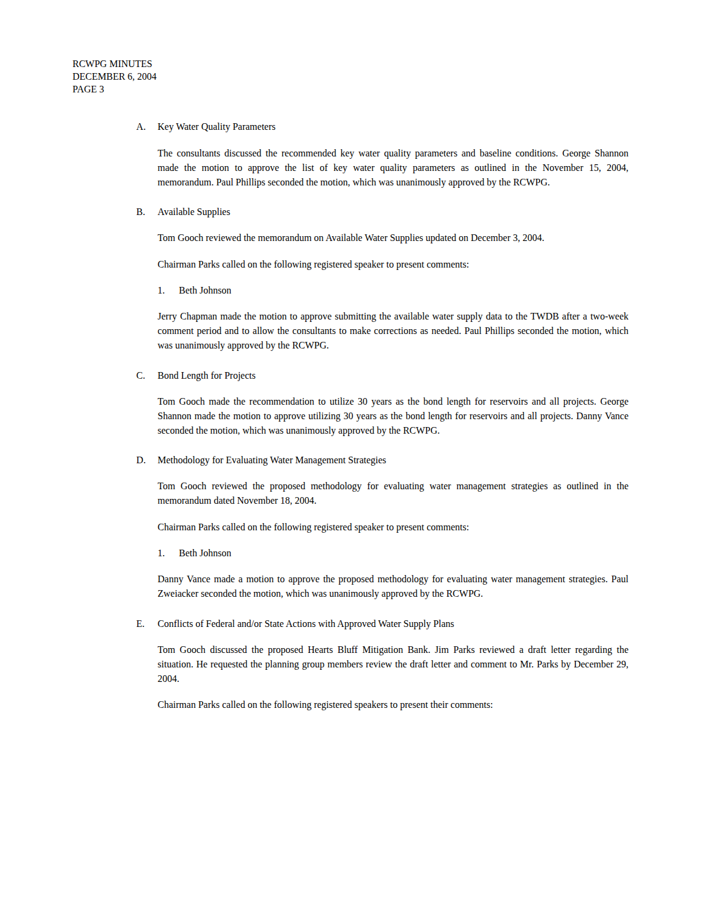RCWPG MINUTES
DECEMBER 6, 2004
PAGE 3
A. Key Water Quality Parameters
The consultants discussed the recommended key water quality parameters and baseline conditions. George Shannon made the motion to approve the list of key water quality parameters as outlined in the November 15, 2004, memorandum. Paul Phillips seconded the motion, which was unanimously approved by the RCWPG.
B. Available Supplies
Tom Gooch reviewed the memorandum on Available Water Supplies updated on December 3, 2004.
Chairman Parks called on the following registered speaker to present comments:
1. Beth Johnson
Jerry Chapman made the motion to approve submitting the available water supply data to the TWDB after a two-week comment period and to allow the consultants to make corrections as needed. Paul Phillips seconded the motion, which was unanimously approved by the RCWPG.
C. Bond Length for Projects
Tom Gooch made the recommendation to utilize 30 years as the bond length for reservoirs and all projects. George Shannon made the motion to approve utilizing 30 years as the bond length for reservoirs and all projects. Danny Vance seconded the motion, which was unanimously approved by the RCWPG.
D. Methodology for Evaluating Water Management Strategies
Tom Gooch reviewed the proposed methodology for evaluating water management strategies as outlined in the memorandum dated November 18, 2004.
Chairman Parks called on the following registered speaker to present comments:
1. Beth Johnson
Danny Vance made a motion to approve the proposed methodology for evaluating water management strategies. Paul Zweiacker seconded the motion, which was unanimously approved by the RCWPG.
E. Conflicts of Federal and/or State Actions with Approved Water Supply Plans
Tom Gooch discussed the proposed Hearts Bluff Mitigation Bank. Jim Parks reviewed a draft letter regarding the situation. He requested the planning group members review the draft letter and comment to Mr. Parks by December 29, 2004.
Chairman Parks called on the following registered speakers to present their comments: